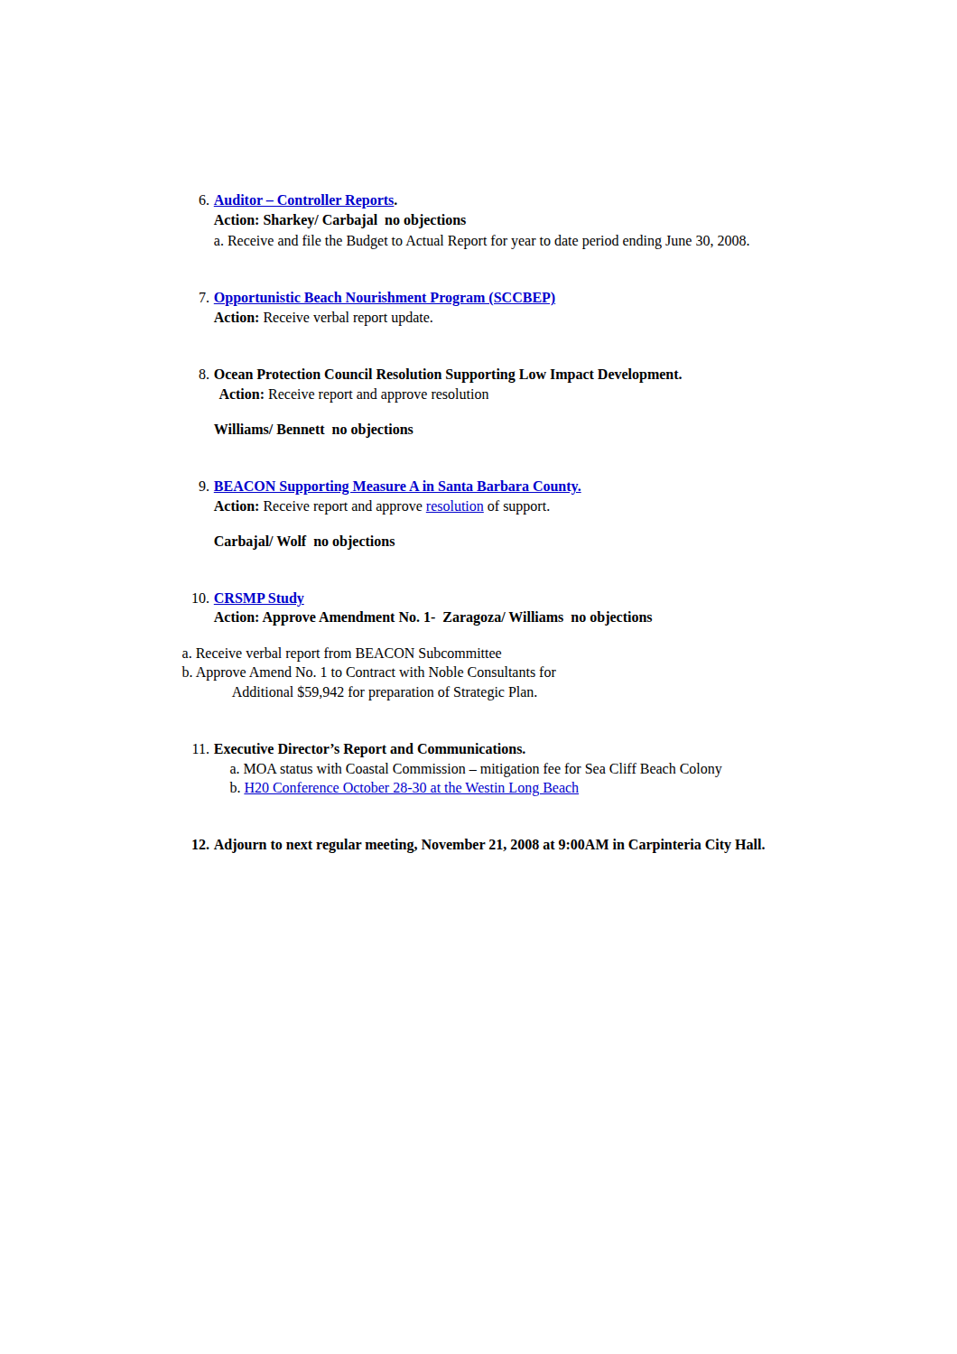6.
Auditor – Controller Reports.
Action: Sharkey/ Carbajal no objections
a. Receive and file the Budget to Actual Report for year to date period ending June 30, 2008.
7.
Opportunistic Beach Nourishment Program (SCCBEP)
Action: Receive verbal report update.
8.
Ocean Protection Council Resolution Supporting Low Impact Development.
Action: Receive report and approve resolution
Williams/ Bennett no objections
9.
BEACON Supporting Measure A in Santa Barbara County.
Action: Receive report and approve resolution of support.
Carbajal/ Wolf no objections
10.
CRSMP Study
Action: Approve Amendment No. 1- Zaragoza/ Williams no objections
a. Receive verbal report from BEACON Subcommittee
b. Approve Amend No. 1 to Contract with Noble Consultants for
Additional $59,942 for preparation of Strategic Plan.
11.
Executive Director’s Report and Communications.
a. MOA status with Coastal Commission – mitigation fee for Sea Cliff Beach Colony
b. H20 Conference October 28-30 at the Westin Long Beach
12.
Adjourn to next regular meeting, November 21, 2008 at 9:00AM in Carpinteria City Hall.